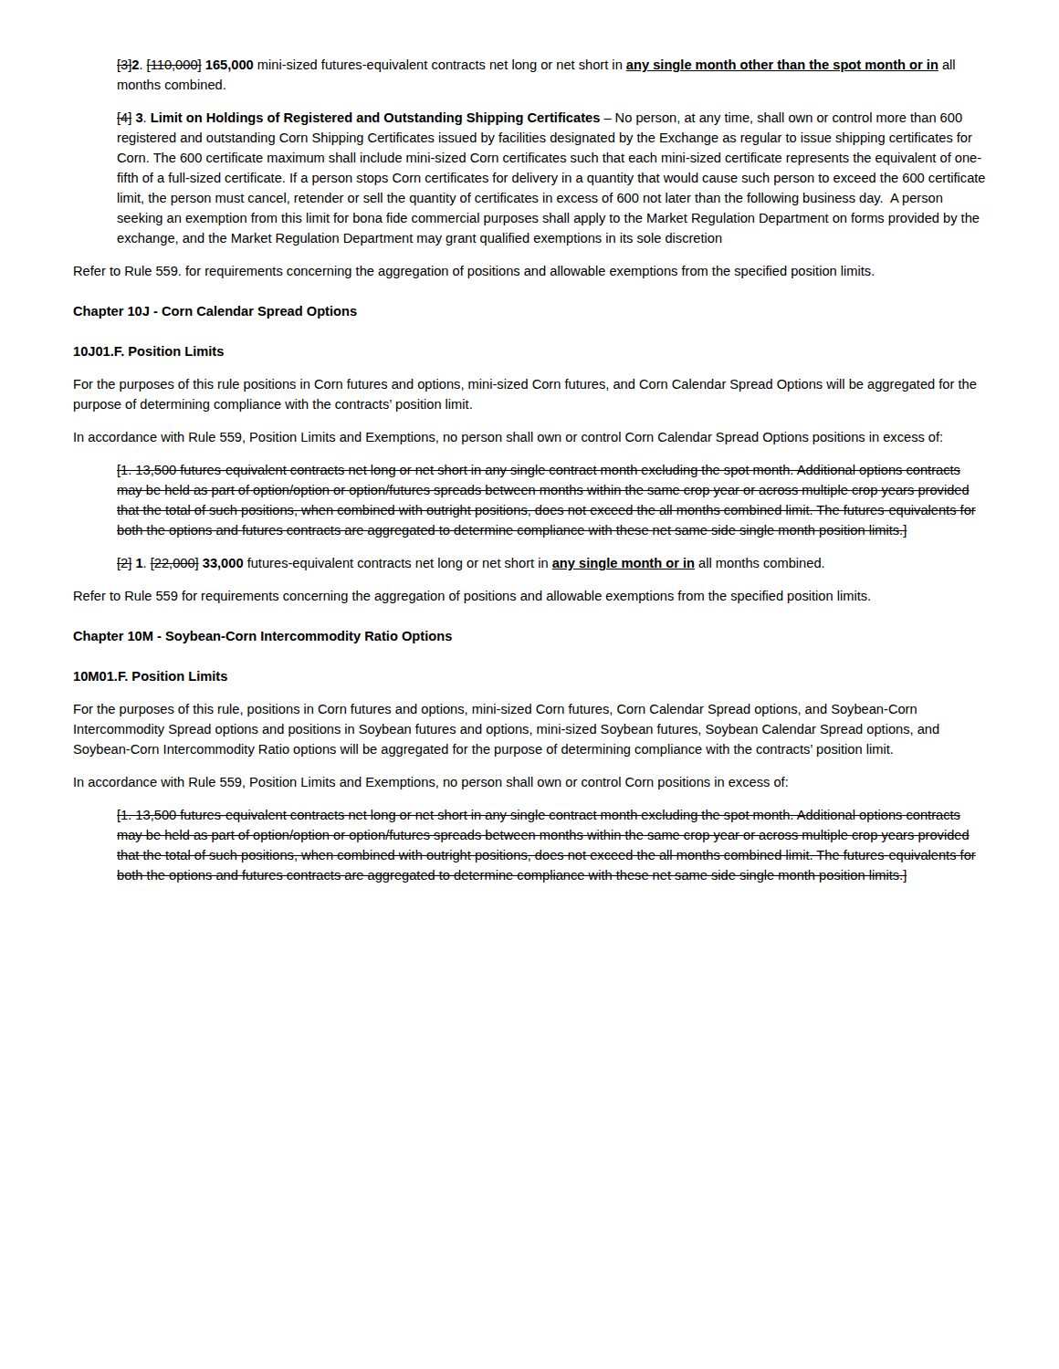[3] 2. [110,000] 165,000 mini-sized futures-equivalent contracts net long or net short in any single month other than the spot month or in all months combined.
[4] 3. Limit on Holdings of Registered and Outstanding Shipping Certificates – No person, at any time, shall own or control more than 600 registered and outstanding Corn Shipping Certificates issued by facilities designated by the Exchange as regular to issue shipping certificates for Corn. The 600 certificate maximum shall include mini-sized Corn certificates such that each mini-sized certificate represents the equivalent of one-fifth of a full-sized certificate. If a person stops Corn certificates for delivery in a quantity that would cause such person to exceed the 600 certificate limit, the person must cancel, retender or sell the quantity of certificates in excess of 600 not later than the following business day. A person seeking an exemption from this limit for bona fide commercial purposes shall apply to the Market Regulation Department on forms provided by the exchange, and the Market Regulation Department may grant qualified exemptions in its sole discretion
Refer to Rule 559. for requirements concerning the aggregation of positions and allowable exemptions from the specified position limits.
Chapter 10J - Corn Calendar Spread Options
10J01.F. Position Limits
For the purposes of this rule positions in Corn futures and options, mini-sized Corn futures, and Corn Calendar Spread Options will be aggregated for the purpose of determining compliance with the contracts’ position limit.
In accordance with Rule 559, Position Limits and Exemptions, no person shall own or control Corn Calendar Spread Options positions in excess of:
[1. 13,500 futures-equivalent contracts net long or net short in any single contract month excluding the spot month. Additional options contracts may be held as part of option/option or option/futures spreads between months within the same crop year or across multiple crop years provided that the total of such positions, when combined with outright positions, does not exceed the all months combined limit. The futures-equivalents for both the options and futures contracts are aggregated to determine compliance with these net same side single month position limits.]
[2] 1. [22,000] 33,000 futures-equivalent contracts net long or net short in any single month or in all months combined.
Refer to Rule 559 for requirements concerning the aggregation of positions and allowable exemptions from the specified position limits.
Chapter 10M - Soybean-Corn Intercommodity Ratio Options
10M01.F. Position Limits
For the purposes of this rule, positions in Corn futures and options, mini-sized Corn futures, Corn Calendar Spread options, and Soybean-Corn Intercommodity Spread options and positions in Soybean futures and options, mini-sized Soybean futures, Soybean Calendar Spread options, and Soybean-Corn Intercommodity Ratio options will be aggregated for the purpose of determining compliance with the contracts’ position limit.
In accordance with Rule 559, Position Limits and Exemptions, no person shall own or control Corn positions in excess of:
[1. 13,500 futures-equivalent contracts net long or net short in any single contract month excluding the spot month. Additional options contracts may be held as part of option/option or option/futures spreads between months within the same crop year or across multiple crop years provided that the total of such positions, when combined with outright positions, does not exceed the all months combined limit. The futures-equivalents for both the options and futures contracts are aggregated to determine compliance with these net same side single month position limits.]